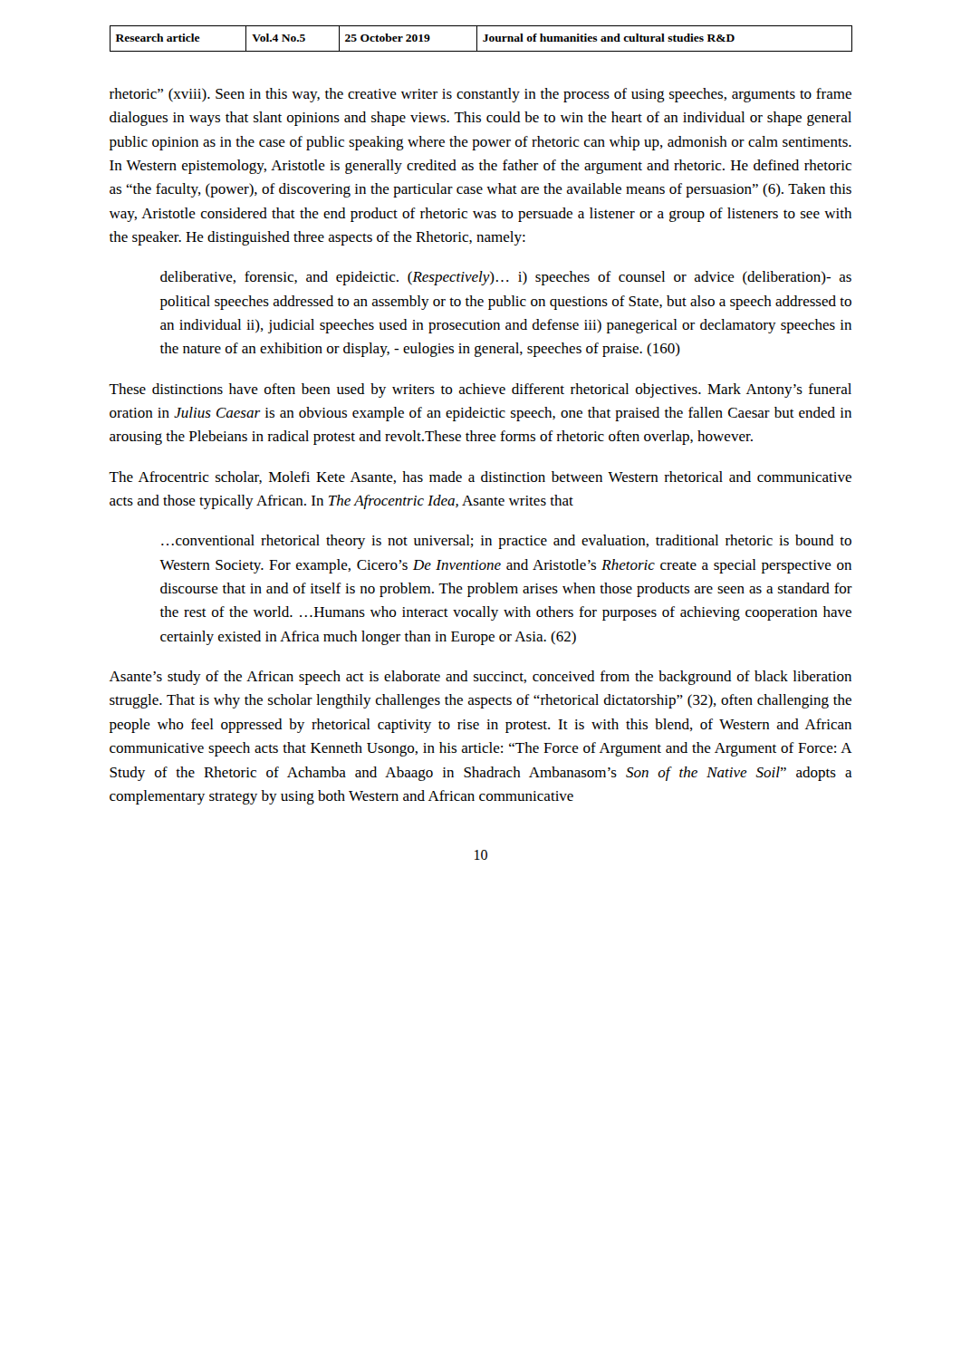| Research article | Vol.4 No.5 | 25 October 2019 | Journal of humanities and cultural studies R&D |
rhetoric” (xviii). Seen in this way, the creative writer is constantly in the process of using speeches, arguments to frame dialogues in ways that slant opinions and shape views. This could be to win the heart of an individual or shape general public opinion as in the case of public speaking where the power of rhetoric can whip up, admonish or calm sentiments. In Western epistemology, Aristotle is generally credited as the father of the argument and rhetoric. He defined rhetoric as “the faculty, (power), of discovering in the particular case what are the available means of persuasion” (6). Taken this way, Aristotle considered that the end product of rhetoric was to persuade a listener or a group of listeners to see with the speaker. He distinguished three aspects of the Rhetoric, namely:
deliberative, forensic, and epideictic. (Respectively)… i) speeches of counsel or advice (deliberation)- as political speeches addressed to an assembly or to the public on questions of State, but also a speech addressed to an individual ii), judicial speeches used in prosecution and defense iii) panegerical or declamatory speeches in the nature of an exhibition or display, - eulogies in general, speeches of praise. (160)
These distinctions have often been used by writers to achieve different rhetorical objectives. Mark Antony’s funeral oration in Julius Caesar is an obvious example of an epideictic speech, one that praised the fallen Caesar but ended in arousing the Plebeians in radical protest and revolt.These three forms of rhetoric often overlap, however.
The Afrocentric scholar, Molefi Kete Asante, has made a distinction between Western rhetorical and communicative acts and those typically African. In The Afrocentric Idea, Asante writes that
…conventional rhetorical theory is not universal; in practice and evaluation, traditional rhetoric is bound to Western Society. For example, Cicero’s De Inventione and Aristotle’s Rhetoric create a special perspective on discourse that in and of itself is no problem. The problem arises when those products are seen as a standard for the rest of the world. …Humans who interact vocally with others for purposes of achieving cooperation have certainly existed in Africa much longer than in Europe or Asia. (62)
Asante’s study of the African speech act is elaborate and succinct, conceived from the background of black liberation struggle. That is why the scholar lengthily challenges the aspects of “rhetorical dictatorship” (32), often challenging the people who feel oppressed by rhetorical captivity to rise in protest. It is with this blend, of Western and African communicative speech acts that Kenneth Usongo, in his article: “The Force of Argument and the Argument of Force: A Study of the Rhetoric of Achamba and Abaago in Shadrach Ambanasom’s Son of the Native Soil” adopts a complementary strategy by using both Western and African communicative
10